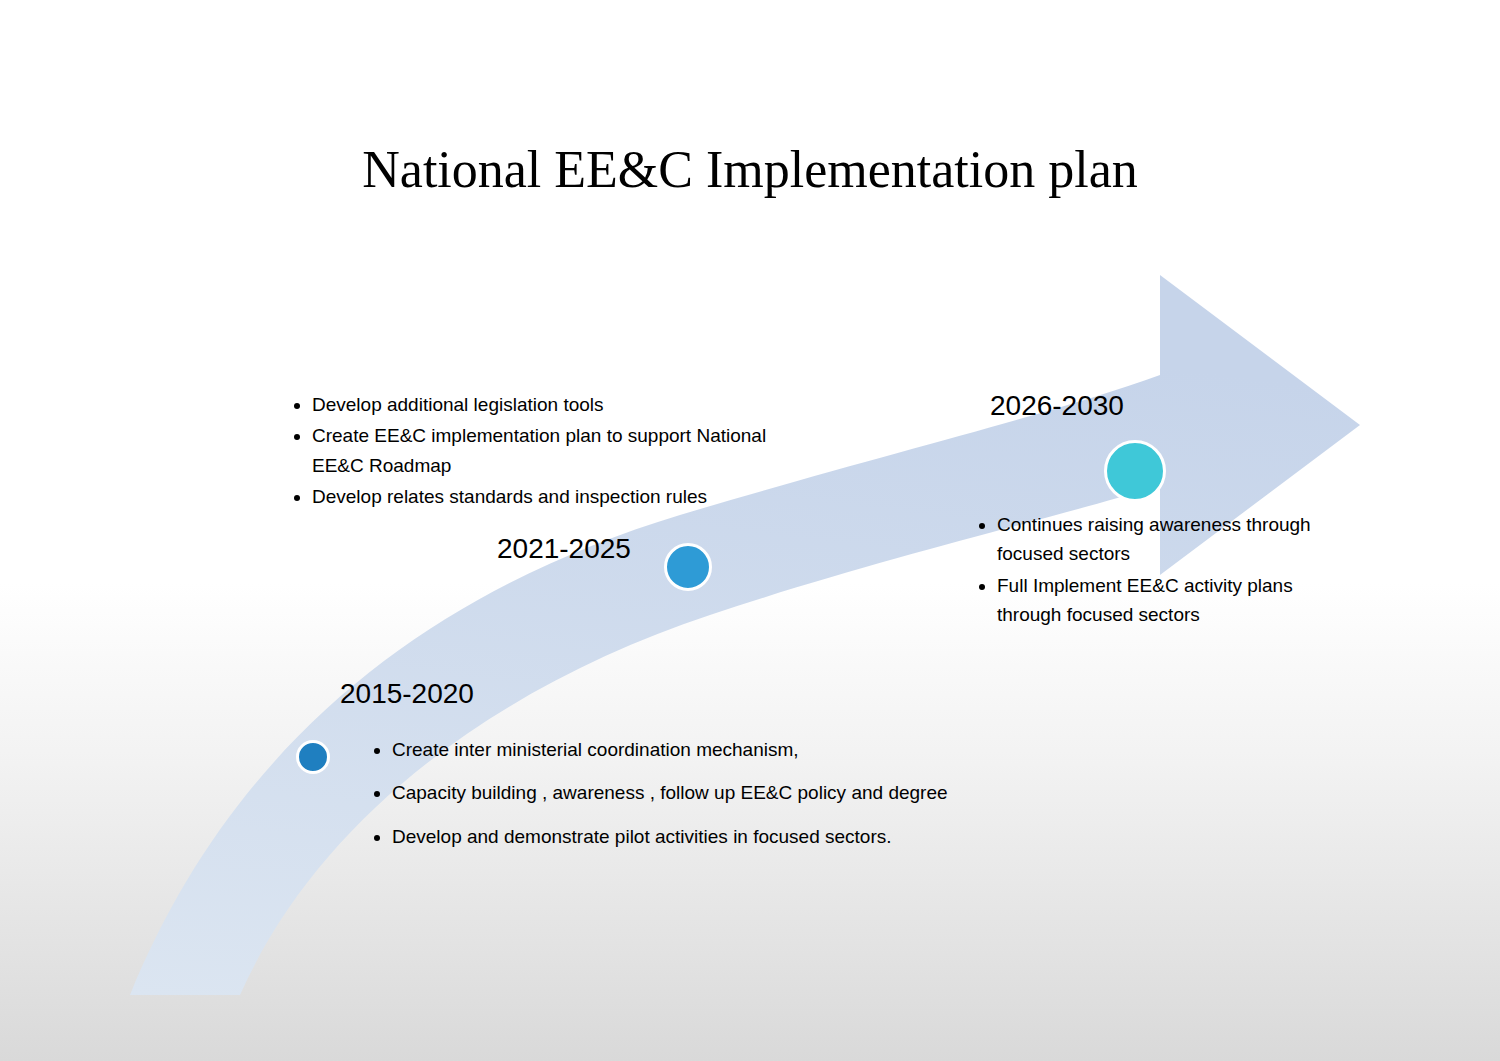National EE&C Implementation plan
2015-2020
2021-2025
2026-2030
Develop additional legislation tools
Create EE&C implementation plan to support National EE&C Roadmap
Develop relates standards and inspection rules
Continues raising awareness through focused sectors
Full Implement EE&C activity plans through focused sectors
Create inter ministerial coordination mechanism,
Capacity building , awareness , follow up EE&C policy and degree
Develop and demonstrate pilot activities in focused sectors.